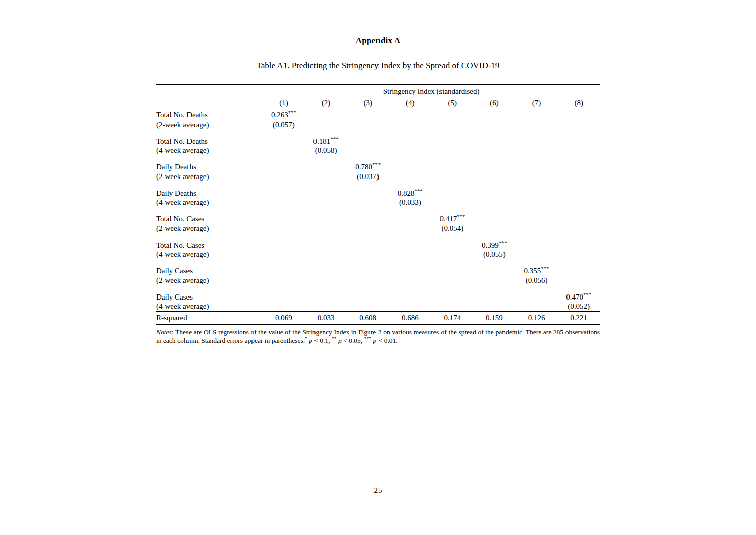Appendix A
Table A1. Predicting the Stringency Index by the Spread of COVID-19
| | Stringency Index (standardised) |
| | (1) | (2) | (3) | (4) | (5) | (6) | (7) | (8) |
| Total No. Deaths | 0.263 *** | | | | | | | |
| (2-week average) | (0.057) | | | | | | | |
| Total No. Deaths | | 0.181 *** | | | | | | |
| (4-week average) | | (0.058) | | | | | | |
| Daily Deaths | | | 0.780 *** | | | | | |
| (2-week average) | | | (0.037) | | | | | |
| Daily Deaths | | | | 0.828 *** | | | | |
| (4-week average) | | | | (0.033) | | | | |
| Total No. Cases | | | | | 0.417 *** | | | |
| (2-week average) | | | | | (0.054) | | | |
| Total No. Cases | | | | | | 0.399 *** | | |
| (4-week average) | | | | | | (0.055) | | |
| Daily Cases | | | | | | | 0.355 *** | |
| (2-week average) | | | | | | | (0.056) | |
| Daily Cases | | | | | | | | 0.470 *** |
| (4-week average) | | | | | | | | (0.052) |
| R-squared | 0.069 | 0.033 | 0.608 | 0.686 | 0.174 | 0.159 | 0.126 | 0.221 |
Notes: These are OLS regressions of the value of the Stringency Index in Figure 2 on various measures of the spread of the pandemic. There are 285 observations in each column. Standard errors appear in parentheses.* p < 0.1, ** p < 0.05, *** p < 0.01.
25